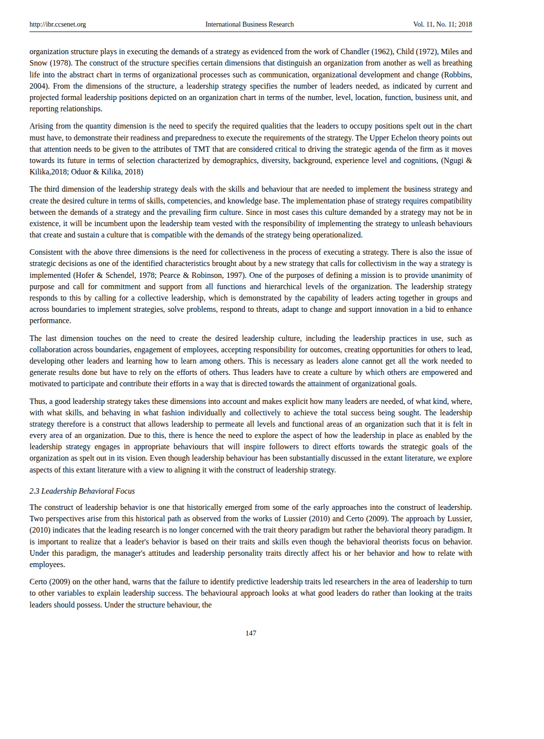http://ibr.ccsenet.org International Business Research Vol. 11, No. 11; 2018
organization structure plays in executing the demands of a strategy as evidenced from the work of Chandler (1962), Child (1972), Miles and Snow (1978). The construct of the structure specifies certain dimensions that distinguish an organization from another as well as breathing life into the abstract chart in terms of organizational processes such as communication, organizational development and change (Robbins, 2004). From the dimensions of the structure, a leadership strategy specifies the number of leaders needed, as indicated by current and projected formal leadership positions depicted on an organization chart in terms of the number, level, location, function, business unit, and reporting relationships.
Arising from the quantity dimension is the need to specify the required qualities that the leaders to occupy positions spelt out in the chart must have, to demonstrate their readiness and preparedness to execute the requirements of the strategy. The Upper Echelon theory points out that attention needs to be given to the attributes of TMT that are considered critical to driving the strategic agenda of the firm as it moves towards its future in terms of selection characterized by demographics, diversity, background, experience level and cognitions, (Ngugi & Kilika,2018; Oduor & Kilika, 2018)
The third dimension of the leadership strategy deals with the skills and behaviour that are needed to implement the business strategy and create the desired culture in terms of skills, competencies, and knowledge base. The implementation phase of strategy requires compatibility between the demands of a strategy and the prevailing firm culture. Since in most cases this culture demanded by a strategy may not be in existence, it will be incumbent upon the leadership team vested with the responsibility of implementing the strategy to unleash behaviours that create and sustain a culture that is compatible with the demands of the strategy being operationalized.
Consistent with the above three dimensions is the need for collectiveness in the process of executing a strategy. There is also the issue of strategic decisions as one of the identified characteristics brought about by a new strategy that calls for collectivism in the way a strategy is implemented (Hofer & Schendel, 1978; Pearce & Robinson, 1997). One of the purposes of defining a mission is to provide unanimity of purpose and call for commitment and support from all functions and hierarchical levels of the organization. The leadership strategy responds to this by calling for a collective leadership, which is demonstrated by the capability of leaders acting together in groups and across boundaries to implement strategies, solve problems, respond to threats, adapt to change and support innovation in a bid to enhance performance.
The last dimension touches on the need to create the desired leadership culture, including the leadership practices in use, such as collaboration across boundaries, engagement of employees, accepting responsibility for outcomes, creating opportunities for others to lead, developing other leaders and learning how to learn among others. This is necessary as leaders alone cannot get all the work needed to generate results done but have to rely on the efforts of others. Thus leaders have to create a culture by which others are empowered and motivated to participate and contribute their efforts in a way that is directed towards the attainment of organizational goals.
Thus, a good leadership strategy takes these dimensions into account and makes explicit how many leaders are needed, of what kind, where, with what skills, and behaving in what fashion individually and collectively to achieve the total success being sought. The leadership strategy therefore is a construct that allows leadership to permeate all levels and functional areas of an organization such that it is felt in every area of an organization. Due to this, there is hence the need to explore the aspect of how the leadership in place as enabled by the leadership strategy engages in appropriate behaviours that will inspire followers to direct efforts towards the strategic goals of the organization as spelt out in its vision. Even though leadership behaviour has been substantially discussed in the extant literature, we explore aspects of this extant literature with a view to aligning it with the construct of leadership strategy.
2.3 Leadership Behavioral Focus
The construct of leadership behavior is one that historically emerged from some of the early approaches into the construct of leadership. Two perspectives arise from this historical path as observed from the works of Lussier (2010) and Certo (2009). The approach by Lussier, (2010) indicates that the leading research is no longer concerned with the trait theory paradigm but rather the behavioral theory paradigm. It is important to realize that a leader's behavior is based on their traits and skills even though the behavioral theorists focus on behavior. Under this paradigm, the manager's attitudes and leadership personality traits directly affect his or her behavior and how to relate with employees.
Certo (2009) on the other hand, warns that the failure to identify predictive leadership traits led researchers in the area of leadership to turn to other variables to explain leadership success. The behavioural approach looks at what good leaders do rather than looking at the traits leaders should possess. Under the structure behaviour, the
147